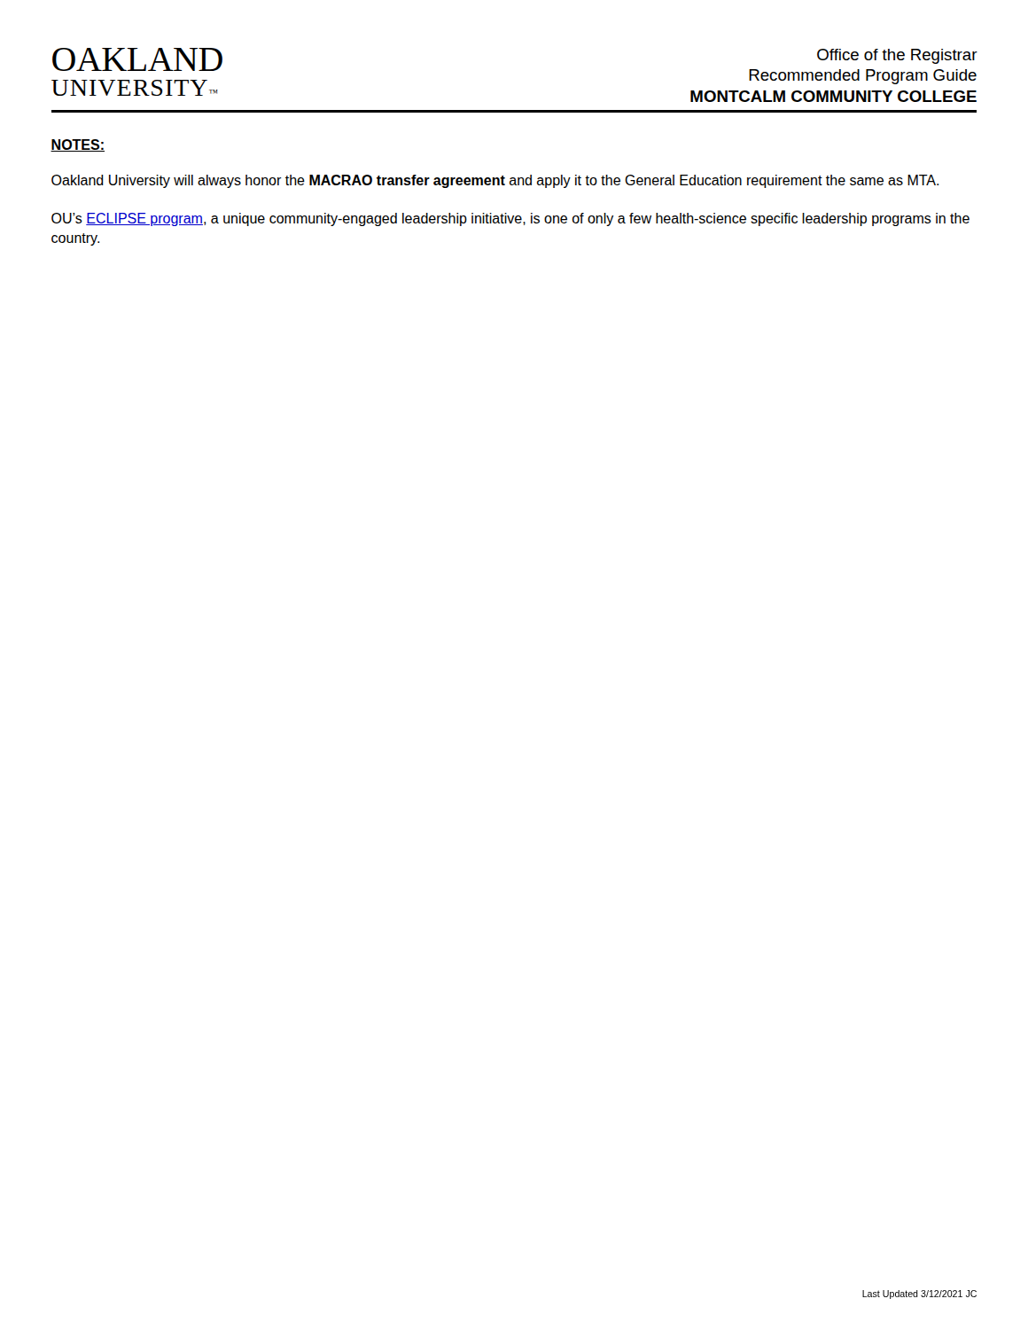OAKLAND UNIVERSITY™
Office of the Registrar
Recommended Program Guide
MONTCALM COMMUNITY COLLEGE
NOTES:
Oakland University will always honor the MACRAO transfer agreement and apply it to the General Education requirement the same as MTA.
OU’s ECLIPSE program, a unique community-engaged leadership initiative, is one of only a few health-science specific leadership programs in the country.
Last Updated 3/12/2021 JC